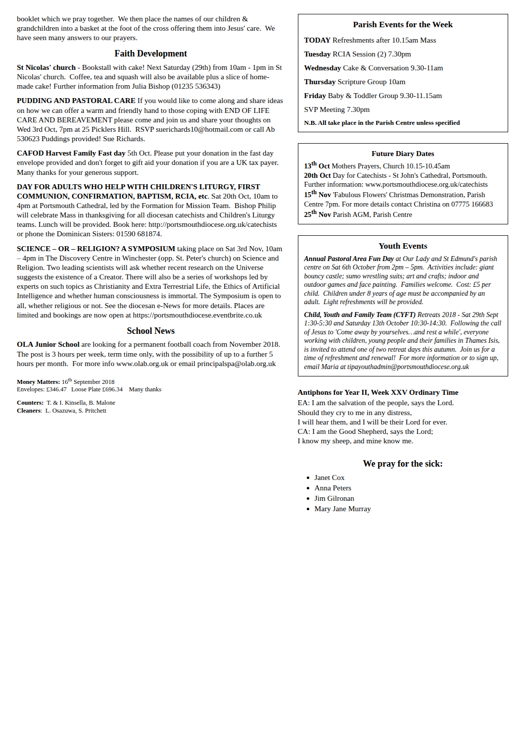booklet which we pray together. We then place the names of our children & grandchildren into a basket at the foot of the cross offering them into Jesus' care. We have seen many answers to our prayers.
Faith Development
St Nicolas' church - Bookstall with cake! Next Saturday (29th) from 10am - 1pm in St Nicolas' church. Coffee, tea and squash will also be available plus a slice of home-made cake! Further information from Julia Bishop (01235 536343)
PUDDING AND PASTORAL CARE If you would like to come along and share ideas on how we can offer a warm and friendly hand to those coping with END OF LIFE CARE AND BEREAVEMENT please come and join us and share your thoughts on Wed 3rd Oct, 7pm at 25 Picklers Hill. RSVP suerichards10@hotmail.com or call Ab 530623 Puddings provided! Sue Richards.
CAFOD Harvest Family Fast day 5th Oct. Please put your donation in the fast day envelope provided and don't forget to gift aid your donation if you are a UK tax payer. Many thanks for your generous support.
DAY FOR ADULTS WHO HELP WITH CHILDREN'S LITURGY, FIRST COMMUNION, CONFIRMATION, BAPTISM, RCIA, etc. Sat 20th Oct, 10am to 4pm at Portsmouth Cathedral, led by the Formation for Mission Team. Bishop Philip will celebrate Mass in thanksgiving for all diocesan catechists and Children's Liturgy teams. Lunch will be provided. Book here: http://portsmouthdiocese.org.uk/catechists or phone the Dominican Sisters: 01590 681874.
SCIENCE – OR – RELIGION? A SYMPOSIUM taking place on Sat 3rd Nov, 10am – 4pm in The Discovery Centre in Winchester (opp. St. Peter's church) on Science and Religion. Two leading scientists will ask whether recent research on the Universe suggests the existence of a Creator. There will also be a series of workshops led by experts on such topics as Christianity and Extra Terrestrial Life, the Ethics of Artificial Intelligence and whether human consciousness is immortal. The Symposium is open to all, whether religious or not. See the diocesan e-News for more details. Places are limited and bookings are now open at https://portsmouthdiocese.eventbrite.co.uk
School News
OLA Junior School are looking for a permanent football coach from November 2018. The post is 3 hours per week, term time only, with the possibility of up to a further 5 hours per month. For more info www.olab.org.uk or email principalspa@olab.org.uk
Money Matters: 16th September 2018
Envelopes: £346.47 Loose Plate £696.34 Many thanks
Counters: T. & I. Kinsella, B. Malone
Cleaners: L. Osazuwa, S. Pritchett
Parish Events for the Week
TODAY Refreshments after 10.15am Mass
Tuesday RCIA Session (2) 7.30pm
Wednesday Cake & Conversation 9.30-11am
Thursday Scripture Group 10am
Friday Baby & Toddler Group 9.30-11.15am
SVP Meeting 7.30pm
N.B. All take place in the Parish Centre unless specified
Future Diary Dates
13th Oct Mothers Prayers, Church 10.15-10.45am
20th Oct Day for Catechists - St John's Cathedral, Portsmouth. Further information: www.portsmouthdiocese.org.uk/catechists
15th Nov 'Fabulous Flowers' Christmas Demonstration, Parish Centre 7pm. For more details contact Christina on 07775 166683
25th Nov Parish AGM, Parish Centre
Youth Events
Annual Pastoral Area Fun Day at Our Lady and St Edmund's parish centre on Sat 6th October from 2pm – 5pm. Activities include: giant bouncy castle; sumo wrestling suits; art and crafts; indoor and outdoor games and face painting. Families welcome. Cost: £5 per child. Children under 8 years of age must be accompanied by an adult. Light refreshments will be provided.
Child, Youth and Family Team (CYFT) Retreats 2018 - Sat 29th Sept 1:30-5:30 and Saturday 13th October 10:30-14:30. Following the call of Jesus to 'Come away by yourselves…and rest a while', everyone working with children, young people and their families in Thames Isis, is invited to attend one of two retreat days this autumn. Join us for a time of refreshment and renewal! For more information or to sign up, email Maria at tipayouthadmin@portsmouthdiocese.org.uk
Antiphons for Year II, Week XXV Ordinary Time
EA: I am the salvation of the people, says the Lord.
Should they cry to me in any distress,
I will hear them, and I will be their Lord for ever.
CA: I am the Good Shepherd, says the Lord;
I know my sheep, and mine know me.
We pray for the sick:
Janet Cox
Anna Peters
Jim Gilronan
Mary Jane Murray